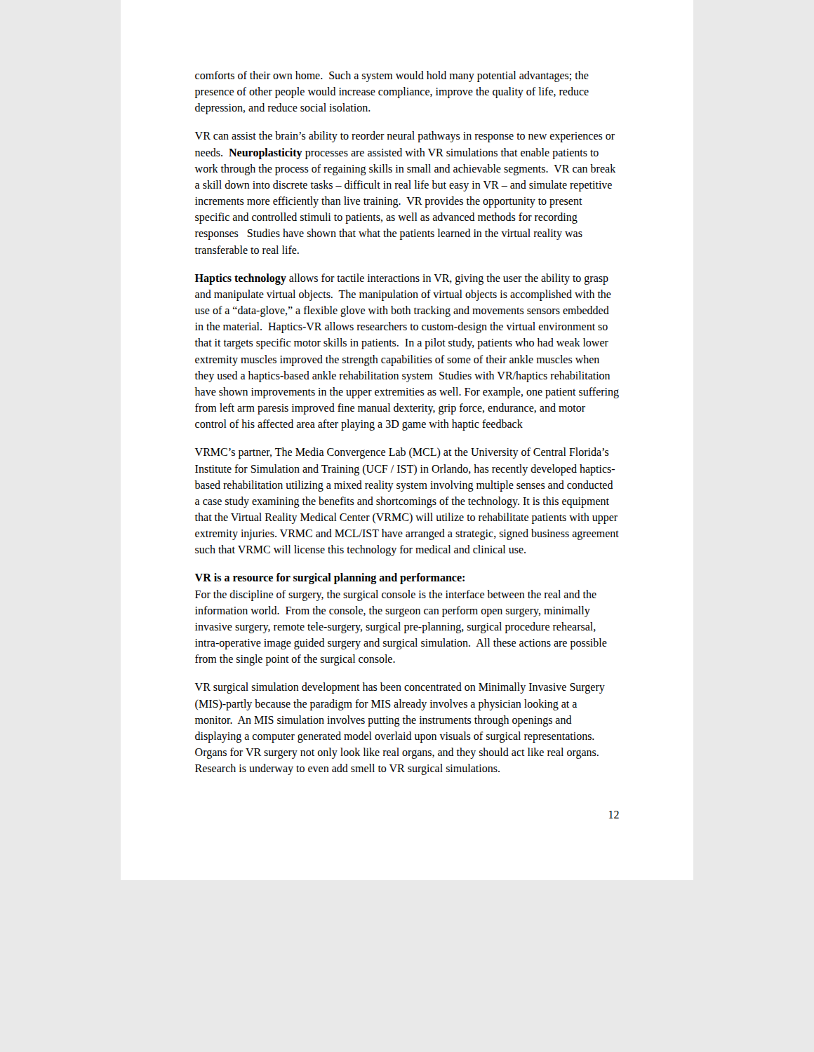comforts of their own home. Such a system would hold many potential advantages; the presence of other people would increase compliance, improve the quality of life, reduce depression, and reduce social isolation.
VR can assist the brain’s ability to reorder neural pathways in response to new experiences or needs. Neuroplasticity processes are assisted with VR simulations that enable patients to work through the process of regaining skills in small and achievable segments. VR can break a skill down into discrete tasks – difficult in real life but easy in VR – and simulate repetitive increments more efficiently than live training. VR provides the opportunity to present specific and controlled stimuli to patients, as well as advanced methods for recording responses Studies have shown that what the patients learned in the virtual reality was transferable to real life.
Haptics technology allows for tactile interactions in VR, giving the user the ability to grasp and manipulate virtual objects. The manipulation of virtual objects is accomplished with the use of a “data-glove,” a flexible glove with both tracking and movements sensors embedded in the material. Haptics-VR allows researchers to custom-design the virtual environment so that it targets specific motor skills in patients. In a pilot study, patients who had weak lower extremity muscles improved the strength capabilities of some of their ankle muscles when they used a haptics-based ankle rehabilitation system Studies with VR/haptics rehabilitation have shown improvements in the upper extremities as well. For example, one patient suffering from left arm paresis improved fine manual dexterity, grip force, endurance, and motor control of his affected area after playing a 3D game with haptic feedback
VRMC’s partner, The Media Convergence Lab (MCL) at the University of Central Florida’s Institute for Simulation and Training (UCF / IST) in Orlando, has recently developed haptics-based rehabilitation utilizing a mixed reality system involving multiple senses and conducted a case study examining the benefits and shortcomings of the technology. It is this equipment that the Virtual Reality Medical Center (VRMC) will utilize to rehabilitate patients with upper extremity injuries. VRMC and MCL/IST have arranged a strategic, signed business agreement such that VRMC will license this technology for medical and clinical use.
VR is a resource for surgical planning and performance:
For the discipline of surgery, the surgical console is the interface between the real and the information world. From the console, the surgeon can perform open surgery, minimally invasive surgery, remote tele-surgery, surgical pre-planning, surgical procedure rehearsal, intra-operative image guided surgery and surgical simulation. All these actions are possible from the single point of the surgical console.
VR surgical simulation development has been concentrated on Minimally Invasive Surgery (MIS)-partly because the paradigm for MIS already involves a physician looking at a monitor. An MIS simulation involves putting the instruments through openings and displaying a computer generated model overlaid upon visuals of surgical representations. Organs for VR surgery not only look like real organs, and they should act like real organs. Research is underway to even add smell to VR surgical simulations.
12